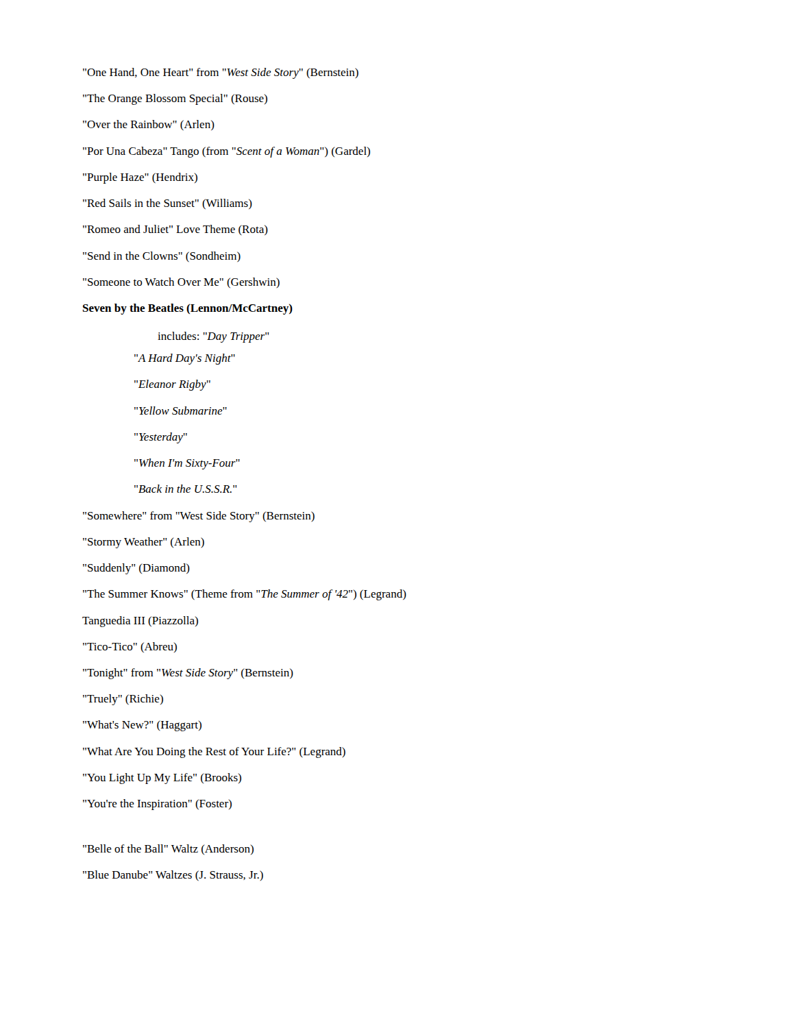"One Hand, One Heart" from "West Side Story" (Bernstein)
"The Orange Blossom Special" (Rouse)
"Over the Rainbow" (Arlen)
"Por Una Cabeza" Tango (from "Scent of a Woman") (Gardel)
"Purple Haze" (Hendrix)
"Red Sails in the Sunset" (Williams)
"Romeo and Juliet" Love Theme (Rota)
"Send in the Clowns" (Sondheim)
"Someone to Watch Over Me" (Gershwin)
Seven by the Beatles (Lennon/McCartney)
includes: "Day Tripper"
"A Hard Day's Night"
"Eleanor Rigby"
"Yellow Submarine"
"Yesterday"
"When I'm Sixty-Four"
"Back in the U.S.S.R."
"Somewhere" from "West Side Story" (Bernstein)
"Stormy Weather" (Arlen)
"Suddenly" (Diamond)
"The Summer Knows" (Theme from "The Summer of '42") (Legrand)
Tanguedia III (Piazzolla)
"Tico-Tico" (Abreu)
"Tonight" from "West Side Story" (Bernstein)
"Truely" (Richie)
"What's New?" (Haggart)
"What Are You Doing the Rest of Your Life?" (Legrand)
"You Light Up My Life" (Brooks)
"You're the Inspiration" (Foster)
"Belle of the Ball" Waltz (Anderson)
"Blue Danube" Waltzes (J. Strauss, Jr.)